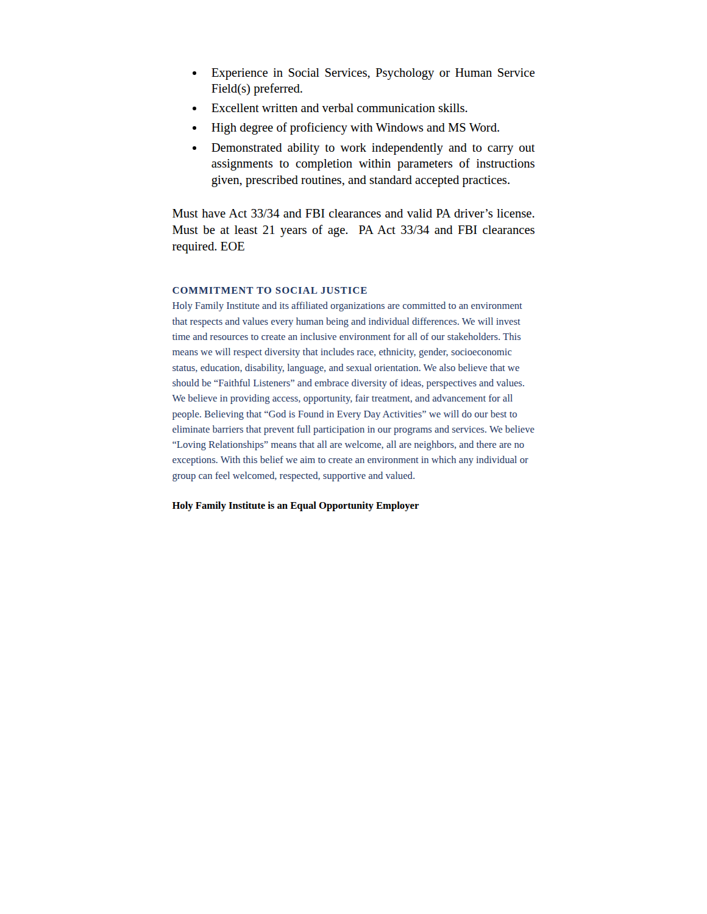Experience in Social Services, Psychology or Human Service Field(s) preferred.
Excellent written and verbal communication skills.
High degree of proficiency with Windows and MS Word.
Demonstrated ability to work independently and to carry out assignments to completion within parameters of instructions given, prescribed routines, and standard accepted practices.
Must have Act 33/34 and FBI clearances and valid PA driver’s license. Must be at least 21 years of age. PA Act 33/34 and FBI clearances required. EOE
COMMITMENT TO SOCIAL JUSTICE
Holy Family Institute and its affiliated organizations are committed to an environment that respects and values every human being and individual differences. We will invest time and resources to create an inclusive environment for all of our stakeholders. This means we will respect diversity that includes race, ethnicity, gender, socioeconomic status, education, disability, language, and sexual orientation. We also believe that we should be “Faithful Listeners” and embrace diversity of ideas, perspectives and values. We believe in providing access, opportunity, fair treatment, and advancement for all people. Believing that “God is Found in Every Day Activities” we will do our best to eliminate barriers that prevent full participation in our programs and services. We believe “Loving Relationships” means that all are welcome, all are neighbors, and there are no exceptions. With this belief we aim to create an environment in which any individual or group can feel welcomed, respected, supportive and valued.
Holy Family Institute is an Equal Opportunity Employer